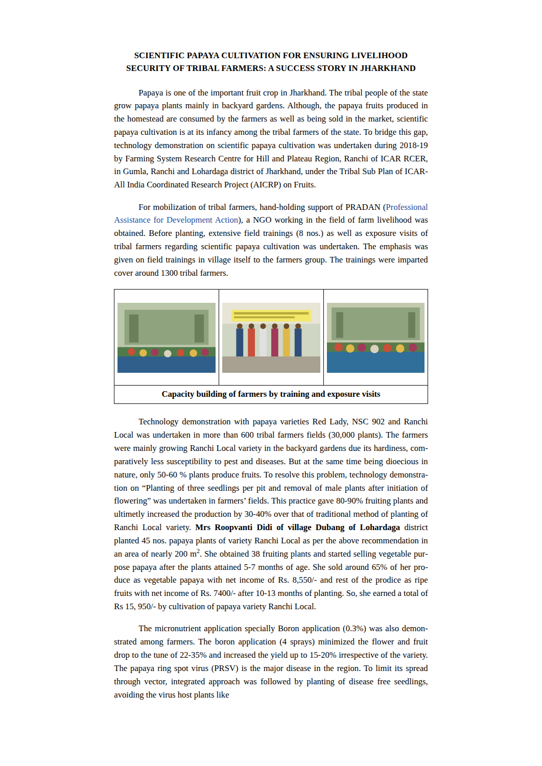Scientific Papaya Cultivation for Ensuring Livelihood Security of Tribal Farmers: A Success Story in Jharkhand
Papaya is one of the important fruit crop in Jharkhand. The tribal people of the state grow papaya plants mainly in backyard gardens. Although, the papaya fruits produced in the homestead are consumed by the farmers as well as being sold in the market, scientific papaya cultivation is at its infancy among the tribal farmers of the state. To bridge this gap, technology demonstration on scientific papaya cultivation was undertaken during 2018-19 by Farming System Research Centre for Hill and Plateau Region, Ranchi of ICAR RCER, in Gumla, Ranchi and Lohardaga district of Jharkhand, under the Tribal Sub Plan of ICAR-All India Coordinated Research Project (AICRP) on Fruits.
For mobilization of tribal farmers, hand-holding support of PRADAN (Professional Assistance for Development Action), a NGO working in the field of farm livelihood was obtained. Before planting, extensive field trainings (8 nos.) as well as exposure visits of tribal farmers regarding scientific papaya cultivation was undertaken. The emphasis was given on field trainings in village itself to the farmers group. The trainings were imparted cover around 1300 tribal farmers.
Capacity building of farmers by training and exposure visits
Technology demonstration with papaya varieties Red Lady, NSC 902 and Ranchi Local was undertaken in more than 600 tribal farmers fields (30,000 plants). The farmers were mainly growing Ranchi Local variety in the backyard gardens due its hardiness, comparatively less susceptibility to pest and diseases. But at the same time being dioecious in nature, only 50-60 % plants produce fruits. To resolve this problem, technology demonstration on “Planting of three seedlings per pit and removal of male plants after initiation of flowering” was undertaken in farmers’ fields. This practice gave 80-90% fruiting plants and ultimetly increased the production by 30-40% over that of traditional method of planting of Ranchi Local variety. Mrs Roopvanti Didi of village Dubang of Lohardaga district planted 45 nos. papaya plants of variety Ranchi Local as per the above recommendation in an area of nearly 200 m2. She obtained 38 fruiting plants and started selling vegetable purpose papaya after the plants attained 5-7 months of age. She sold around 65% of her produce as vegetable papaya with net income of Rs. 8,550/- and rest of the prodice as ripe fruits with net income of Rs. 7400/- after 10-13 months of planting. So, she earned a total of Rs 15, 950/- by cultivation of papaya variety Ranchi Local.
The micronutrient application specially Boron application (0.3%) was also demonstrated among farmers. The boron application (4 sprays) minimized the flower and fruit drop to the tune of 22-35% and increased the yield up to 15-20% irrespective of the variety. The papaya ring spot virus (PRSV) is the major disease in the region. To limit its spread through vector, integrated approach was followed by planting of disease free seedlings, avoiding the virus host plants like